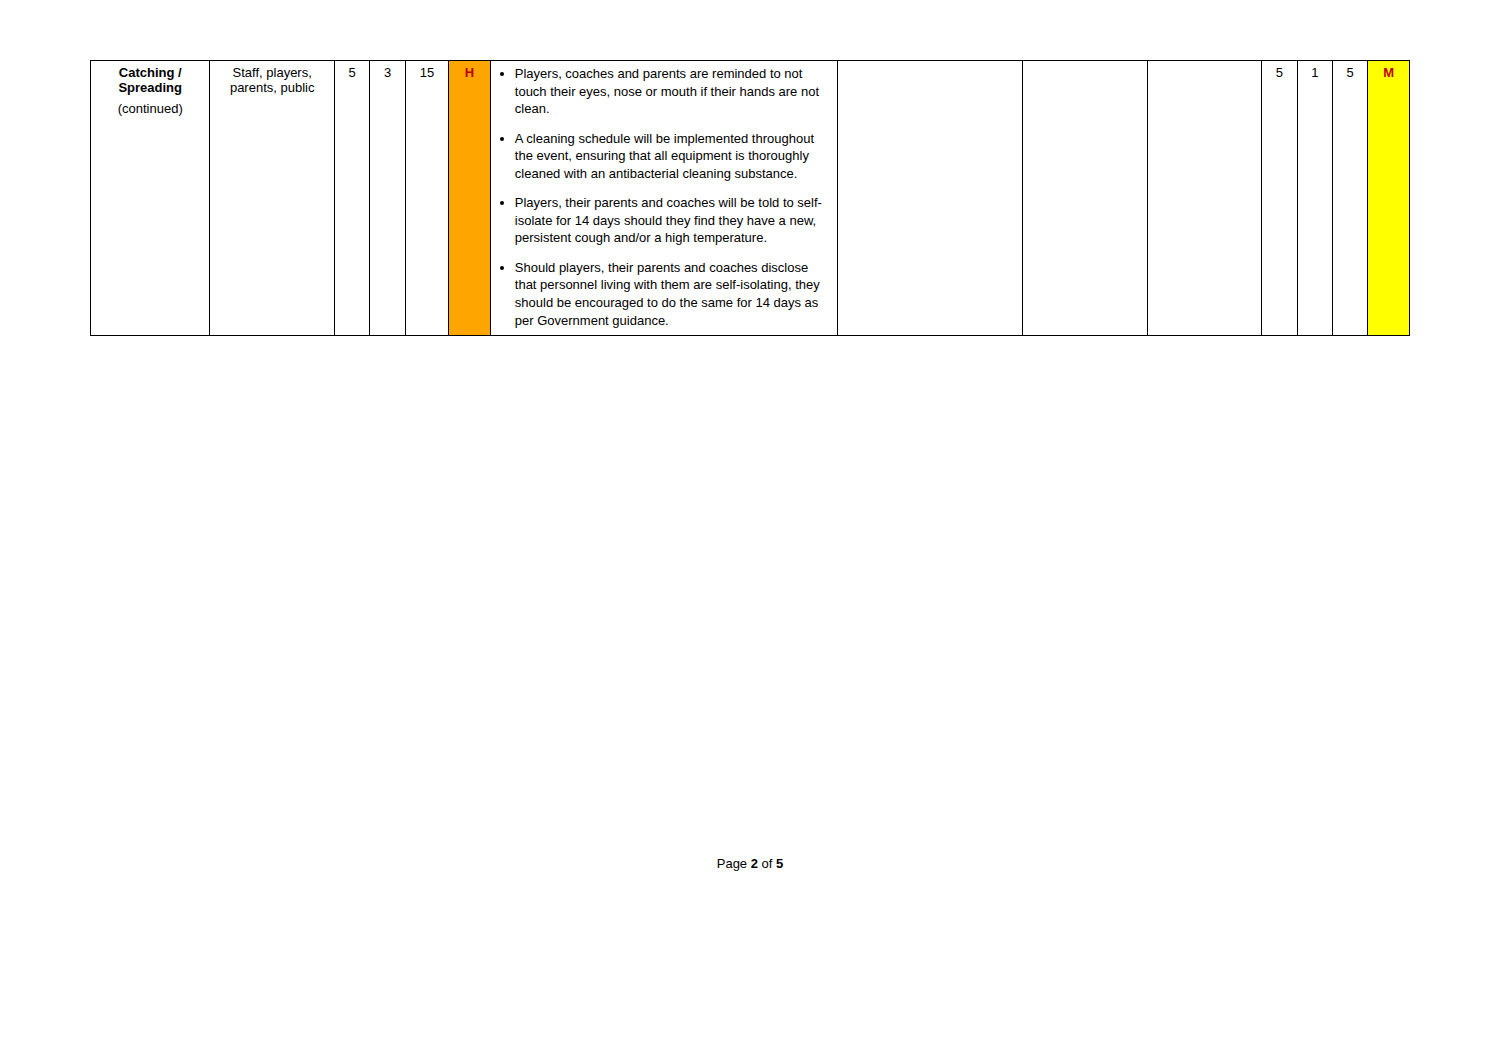| Catching / Spreading (continued) | Staff, players, parents, public | 5 | 3 | 15 | H | Players, coaches and parents are reminded to not touch their eyes, nose or mouth if their hands are not clean. A cleaning schedule will be implemented throughout the event, ensuring that all equipment is thoroughly cleaned with an antibacterial cleaning substance. Players, their parents and coaches will be told to self-isolate for 14 days should they find they have a new, persistent cough and/or a high temperature. Should players, their parents and coaches disclose that personnel living with them are self-isolating, they should be encouraged to do the same for 14 days as per Government guidance. | | | | 5 | 1 | 5 | M |
Page 2 of 5